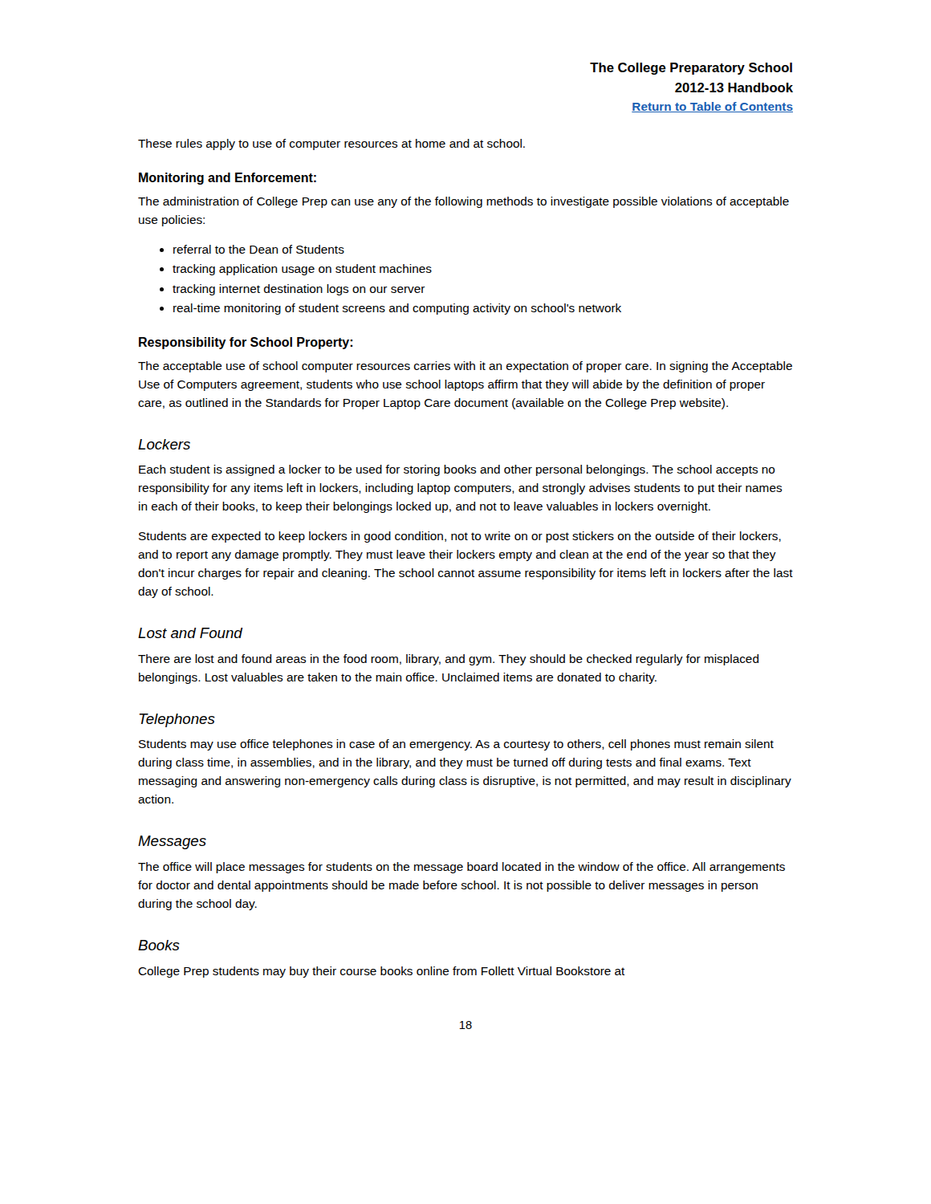The College Preparatory School 2012-13 Handbook Return to Table of Contents
These rules apply to use of computer resources at home and at school.
Monitoring and Enforcement:
The administration of College Prep can use any of the following methods to investigate possible violations of acceptable use policies:
referral to the Dean of Students
tracking application usage on student machines
tracking internet destination logs on our server
real-time monitoring of student screens and computing activity on school's network
Responsibility for School Property:
The acceptable use of school computer resources carries with it an expectation of proper care. In signing the Acceptable Use of Computers agreement, students who use school laptops affirm that they will abide by the definition of proper care, as outlined in the Standards for Proper Laptop Care document (available on the College Prep website).
Lockers
Each student is assigned a locker to be used for storing books and other personal belongings. The school accepts no responsibility for any items left in lockers, including laptop computers, and strongly advises students to put their names in each of their books, to keep their belongings locked up, and not to leave valuables in lockers overnight.
Students are expected to keep lockers in good condition, not to write on or post stickers on the outside of their lockers, and to report any damage promptly. They must leave their lockers empty and clean at the end of the year so that they don't incur charges for repair and cleaning. The school cannot assume responsibility for items left in lockers after the last day of school.
Lost and Found
There are lost and found areas in the food room, library, and gym. They should be checked regularly for misplaced belongings. Lost valuables are taken to the main office. Unclaimed items are donated to charity.
Telephones
Students may use office telephones in case of an emergency. As a courtesy to others, cell phones must remain silent during class time, in assemblies, and in the library, and they must be turned off during tests and final exams. Text messaging and answering non-emergency calls during class is disruptive, is not permitted, and may result in disciplinary action.
Messages
The office will place messages for students on the message board located in the window of the office. All arrangements for doctor and dental appointments should be made before school. It is not possible to deliver messages in person during the school day.
Books
College Prep students may buy their course books online from Follett Virtual Bookstore at
18